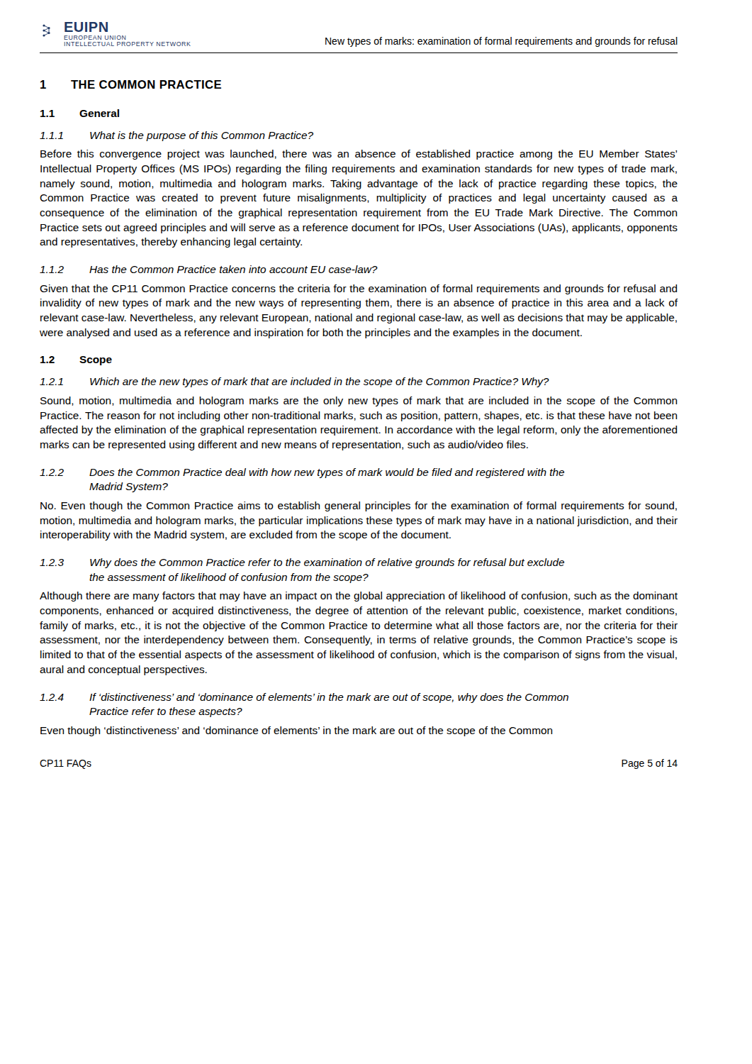EUIPN
European Union
Intellectual Property Network
New types of marks: examination of formal requirements and grounds for refusal
1 THE COMMON PRACTICE
1.1 General
1.1.1 What is the purpose of this Common Practice?
Before this convergence project was launched, there was an absence of established practice among the EU Member States’ Intellectual Property Offices (MS IPOs) regarding the filing requirements and examination standards for new types of trade mark, namely sound, motion, multimedia and hologram marks. Taking advantage of the lack of practice regarding these topics, the Common Practice was created to prevent future misalignments, multiplicity of practices and legal uncertainty caused as a consequence of the elimination of the graphical representation requirement from the EU Trade Mark Directive. The Common Practice sets out agreed principles and will serve as a reference document for IPOs, User Associations (UAs), applicants, opponents and representatives, thereby enhancing legal certainty.
1.1.2 Has the Common Practice taken into account EU case-law?
Given that the CP11 Common Practice concerns the criteria for the examination of formal requirements and grounds for refusal and invalidity of new types of mark and the new ways of representing them, there is an absence of practice in this area and a lack of relevant case-law. Nevertheless, any relevant European, national and regional case-law, as well as decisions that may be applicable, were analysed and used as a reference and inspiration for both the principles and the examples in the document.
1.2 Scope
1.2.1 Which are the new types of mark that are included in the scope of the Common Practice? Why?
Sound, motion, multimedia and hologram marks are the only new types of mark that are included in the scope of the Common Practice. The reason for not including other non-traditional marks, such as position, pattern, shapes, etc. is that these have not been affected by the elimination of the graphical representation requirement. In accordance with the legal reform, only the aforementioned marks can be represented using different and new means of representation, such as audio/video files.
1.2.2 Does the Common Practice deal with how new types of mark would be filed and registered with the
Madrid System?
No. Even though the Common Practice aims to establish general principles for the examination of formal requirements for sound, motion, multimedia and hologram marks, the particular implications these types of mark may have in a national jurisdiction, and their interoperability with the Madrid system, are excluded from the scope of the document.
1.2.3 Why does the Common Practice refer to the examination of relative grounds for refusal but exclude
the assessment of likelihood of confusion from the scope?
Although there are many factors that may have an impact on the global appreciation of likelihood of confusion, such as the dominant components, enhanced or acquired distinctiveness, the degree of attention of the relevant public, coexistence, market conditions, family of marks, etc., it is not the objective of the Common Practice to determine what all those factors are, nor the criteria for their assessment, nor the interdependency between them. Consequently, in terms of relative grounds, the Common Practice’s scope is limited to that of the essential aspects of the assessment of likelihood of confusion, which is the comparison of signs from the visual, aural and conceptual perspectives.
1.2.4 If ‘distinctiveness’ and ‘dominance of elements’ in the mark are out of scope, why does the Common
Practice refer to these aspects?
Even though ‘distinctiveness’ and ‘dominance of elements’ in the mark are out of the scope of the Common
CP11 FAQs
Page 5 of 14